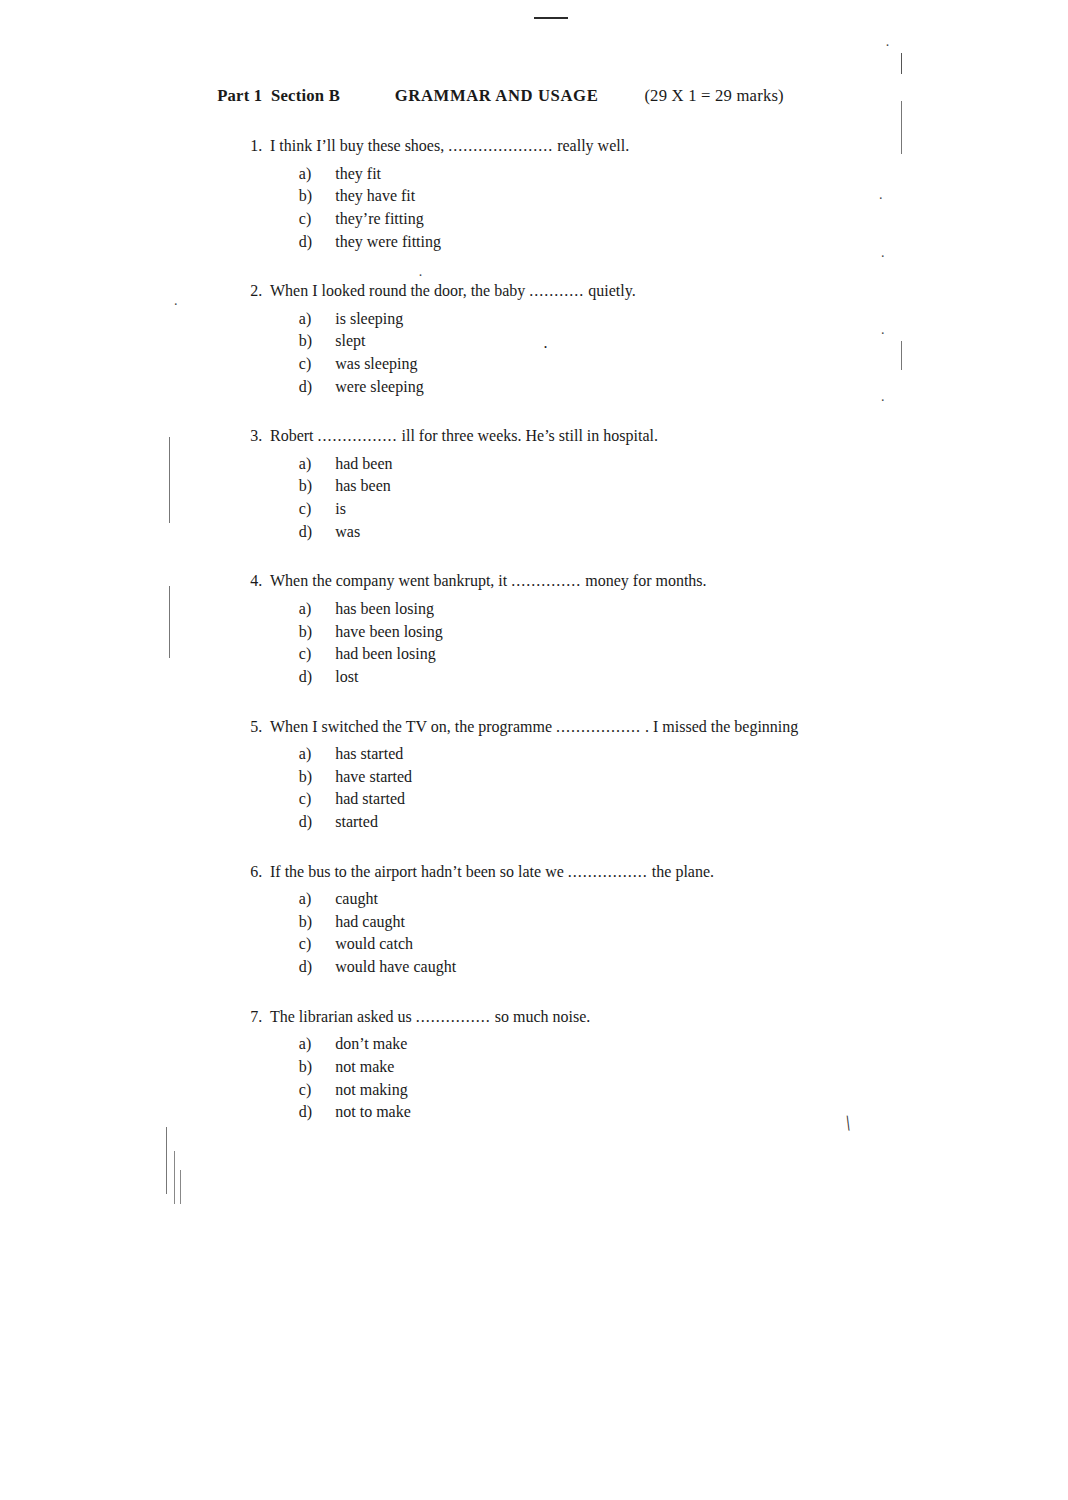.
.
.
.
.
.
.
Part 1 Section B GRAMMAR AND USAGE (29 X 1 = 29 marks)
I think I’ll buy these shoes, ..................... really well.
a) they fit
b) they have fit
c) they’re fitting
d) they were fitting
When I looked round the door, the baby ........... quietly.
a) is sleeping
b) slept.
c) was sleeping
d) were sleeping
Robert ................ ill for three weeks. He’s still in hospital.
a) had been
b) has been
c) is
d) was
When the company went bankrupt, it .............. money for months.
a) has been losing
b) have been losing
c) had been losing
d) lost
When I switched the TV on, the programme ................. . I missed the beginning
a) has started
b) have started
c) had started
d) started
If the bus to the airport hadn’t been so late we ................ the plane.
a) caught
b) had caught
c) would catch
d) would have caught
The librarian asked us ............... so much noise.
a) don’t make
b) not make
c) not making
d) not to make
\